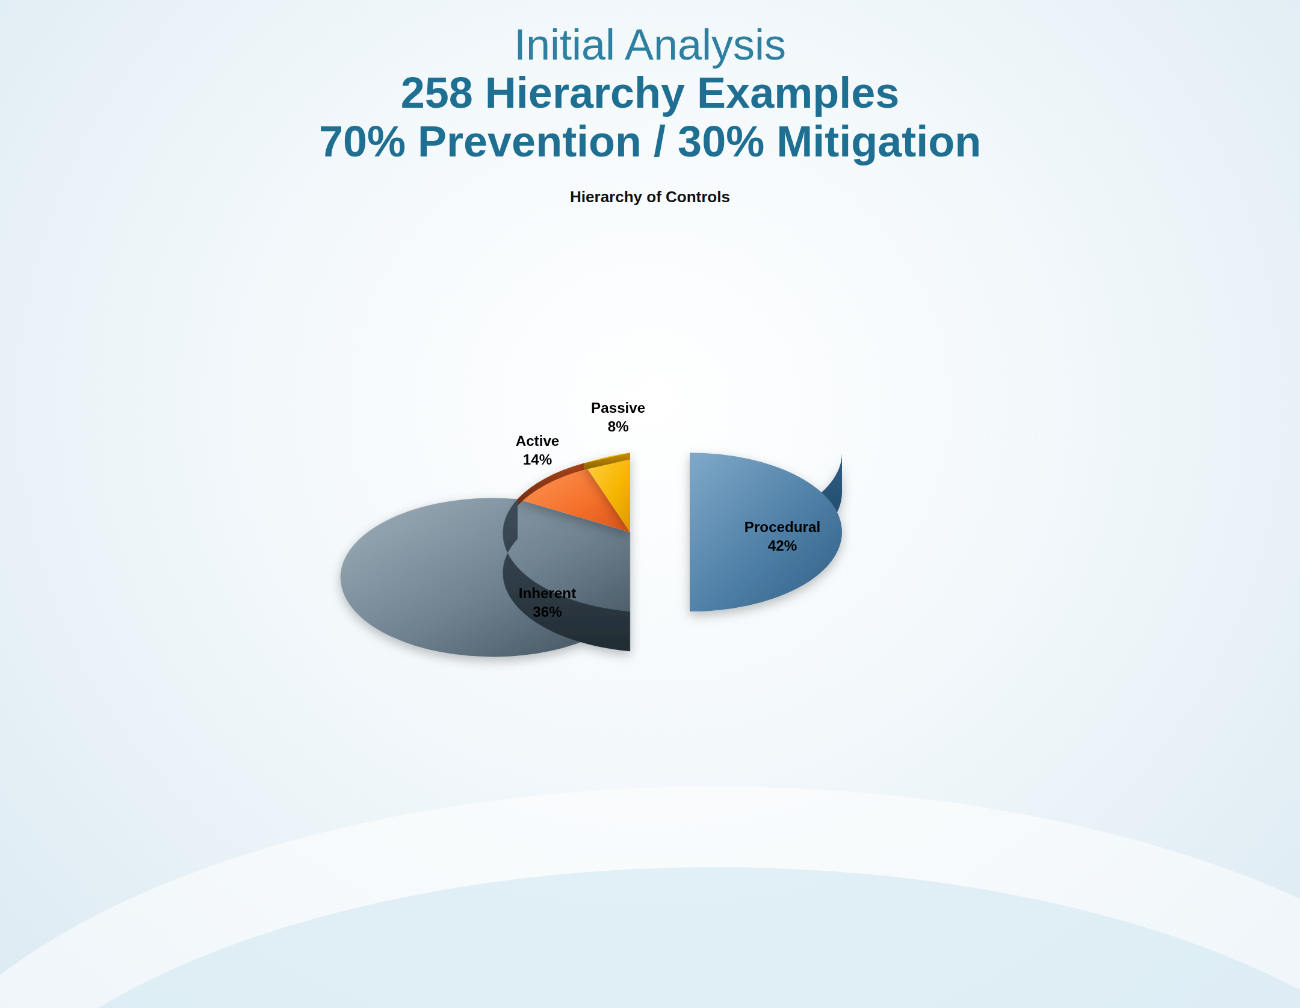Initial Analysis 258 Hierarchy Examples 70% Prevention / 30% Mitigation
Hierarchy of Controls
Procedural 42% Inherent 36% Active 14% Passive 8%